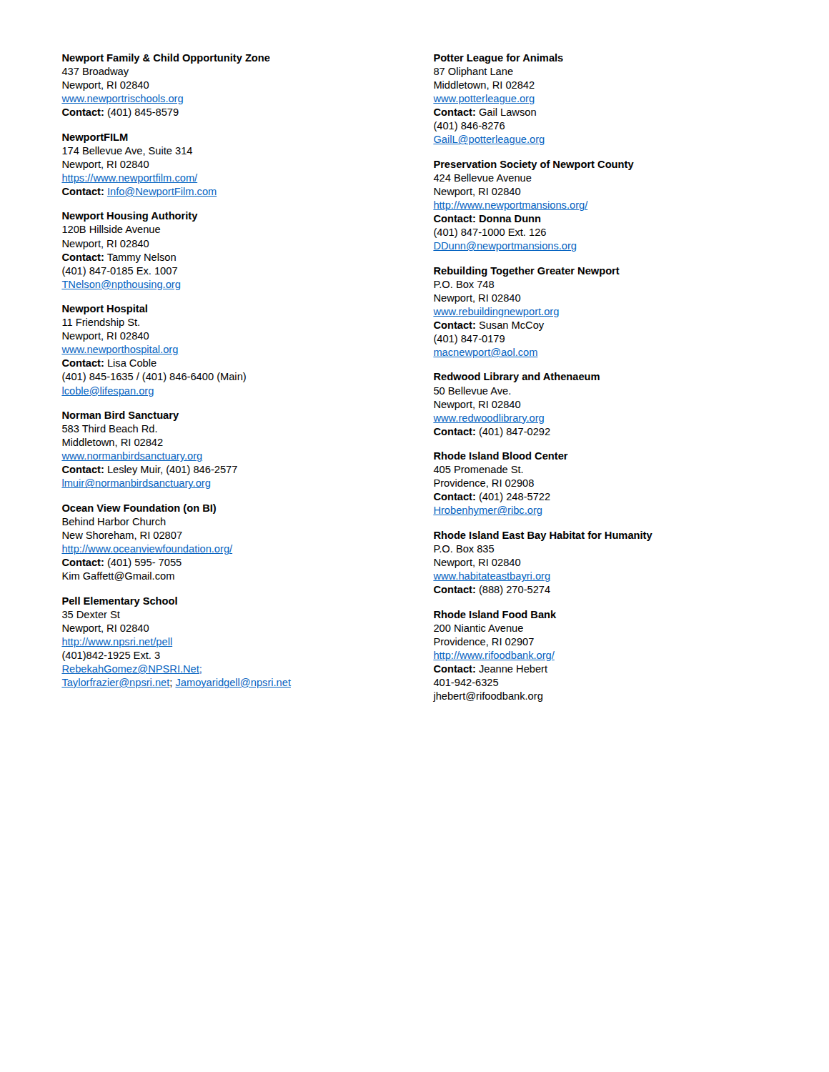Newport Family & Child Opportunity Zone 437 Broadway Newport, RI 02840 www.newportrischools.org Contact: (401) 845-8579
NewportFILM 174 Bellevue Ave, Suite 314 Newport, RI 02840 https://www.newportfilm.com/ Contact: Info@NewportFilm.com
Newport Housing Authority 120B Hillside Avenue Newport, RI 02840 Contact: Tammy Nelson (401) 847-0185 Ex. 1007 TNelson@npthousing.org
Newport Hospital 11 Friendship St. Newport, RI 02840 www.newporthospital.org Contact: Lisa Coble (401) 845-1635 / (401) 846-6400 (Main) lcoble@lifespan.org
Norman Bird Sanctuary 583 Third Beach Rd. Middletown, RI 02842 www.normanbirdsanctuary.org Contact: Lesley Muir, (401) 846-2577 lmuir@normanbirdsanctuary.org
Ocean View Foundation (on BI) Behind Harbor Church New Shoreham, RI 02807 http://www.oceanviewfoundation.org/ Contact: (401) 595- 7055 Kim Gaffett@Gmail.com
Pell Elementary School 35 Dexter St Newport, RI 02840 http://www.npsri.net/pell (401)842-1925 Ext. 3 RebekahGomez@NPSRI.Net; Taylorfrazier@npsri.net; Jamoyaridgell@npsri.net
Potter League for Animals 87 Oliphant Lane Middletown, RI 02842 www.potterleague.org Contact: Gail Lawson (401) 846-8276 GailL@potterleague.org
Preservation Society of Newport County 424 Bellevue Avenue Newport, RI 02840 http://www.newportmansions.org/ Contact: Donna Dunn (401) 847-1000 Ext. 126 DDunn@newportmansions.org
Rebuilding Together Greater Newport P.O. Box 748 Newport, RI 02840 www.rebuildingnewport.org Contact: Susan McCoy (401) 847-0179 macnewport@aol.com
Redwood Library and Athenaeum 50 Bellevue Ave. Newport, RI 02840 www.redwoodlibrary.org Contact: (401) 847-0292
Rhode Island Blood Center 405 Promenade St. Providence, RI 02908 Contact: (401) 248-5722 Hrobenhymer@ribc.org
Rhode Island East Bay Habitat for Humanity P.O. Box 835 Newport, RI 02840 www.habitateastbayri.org Contact: (888) 270-5274
Rhode Island Food Bank 200 Niantic Avenue Providence, RI 02907 http://www.rifoodbank.org/ Contact: Jeanne Hebert 401-942-6325 jhebert@rifoodbank.org